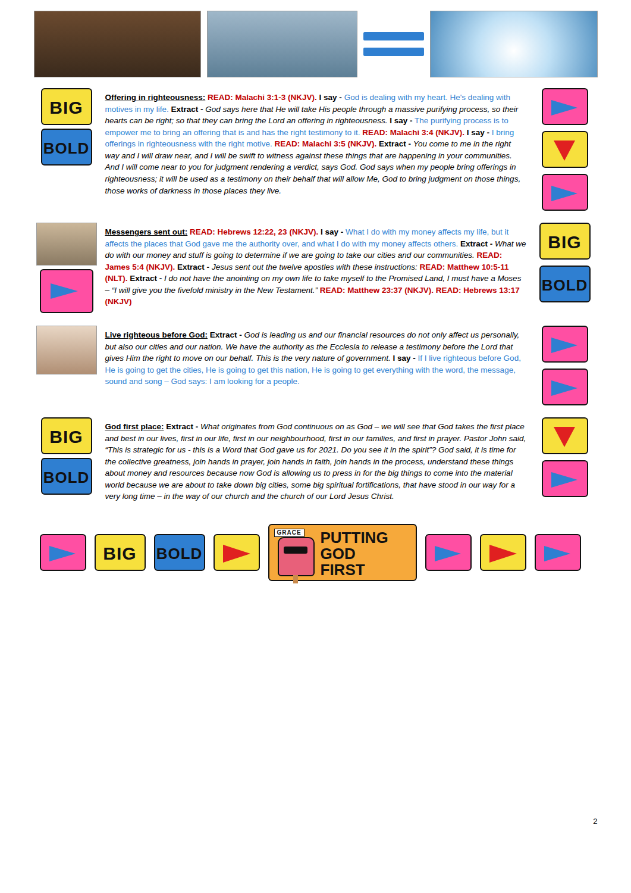BIG
BOLD
Offering in righteousness:
READ: Malachi 3:1-3 (NKJV). I say - God is dealing with my heart. He's dealing with motives in my life. Extract - God says here that He will take His people through a massive purifying process, so their hearts can be right; so that they can bring the Lord an offering in righteousness. I say - The purifying process is to empower me to bring an offering that is and has the right testimony to it. READ: Malachi 3:4 (NKJV). I say - I bring offerings in righteousness with the right motive. READ: Malachi 3:5 (NKJV). Extract - You come to me in the right way and I will draw near, and I will be swift to witness against these things that are happening in your communities. And I will come near to you for judgment rendering a verdict, says God. God says when my people bring offerings in righteousness; it will be used as a testimony on their behalf that will allow Me, God to bring judgment on those things, those works of darkness in those places they live.
Messengers sent out:
READ: Hebrews 12:22, 23 (NKJV). I say - What I do with my money affects my life, but it affects the places that God gave me the authority over, and what I do with my money affects others. Extract - What we do with our money and stuff is going to determine if we are going to take our cities and our communities. READ: James 5:4 (NKJV). Extract - Jesus sent out the twelve apostles with these instructions: READ: Matthew 10:5-11 (NLT). Extract - I do not have the anointing on my own life to take myself to the Promised Land, I must have a Moses – “I will give you the fivefold ministry in the New Testament.” READ: Matthew 23:37 (NKJV). READ: Hebrews 13:17 (NKJV)
BIG
BOLD
Live righteous before God:
Extract - God is leading us and our financial resources do not only affect us personally, but also our cities and our nation. We have the authority as the Ecclesia to release a testimony before the Lord that gives Him the right to move on our behalf. This is the very nature of government. I say - If I live righteous before God, He is going to get the cities, He is going to get this nation, He is going to get everything with the word, the message, sound and song – God says: I am looking for a people.
BIG
BOLD
God first place:
Extract - What originates from God continuous on as God – we will see that God takes the first place and best in our lives, first in our life, first in our neighbourhood, first in our families, and first in prayer. Pastor John said, “This is strategic for us - this is a Word that God gave us for 2021. Do you see it in the spirit”? God said, it is time for the collective greatness, join hands in prayer, join hands in faith, join hands in the process, understand these things about money and resources because now God is allowing us to press in for the big things to come into the material world because we are about to take down big cities, some big spiritual fortifications, that have stood in our way for a very long time – in the way of our church and the church of our Lord Jesus Christ.
BIG
BOLD
GRACE PUTTING
GOD
FIRST
2